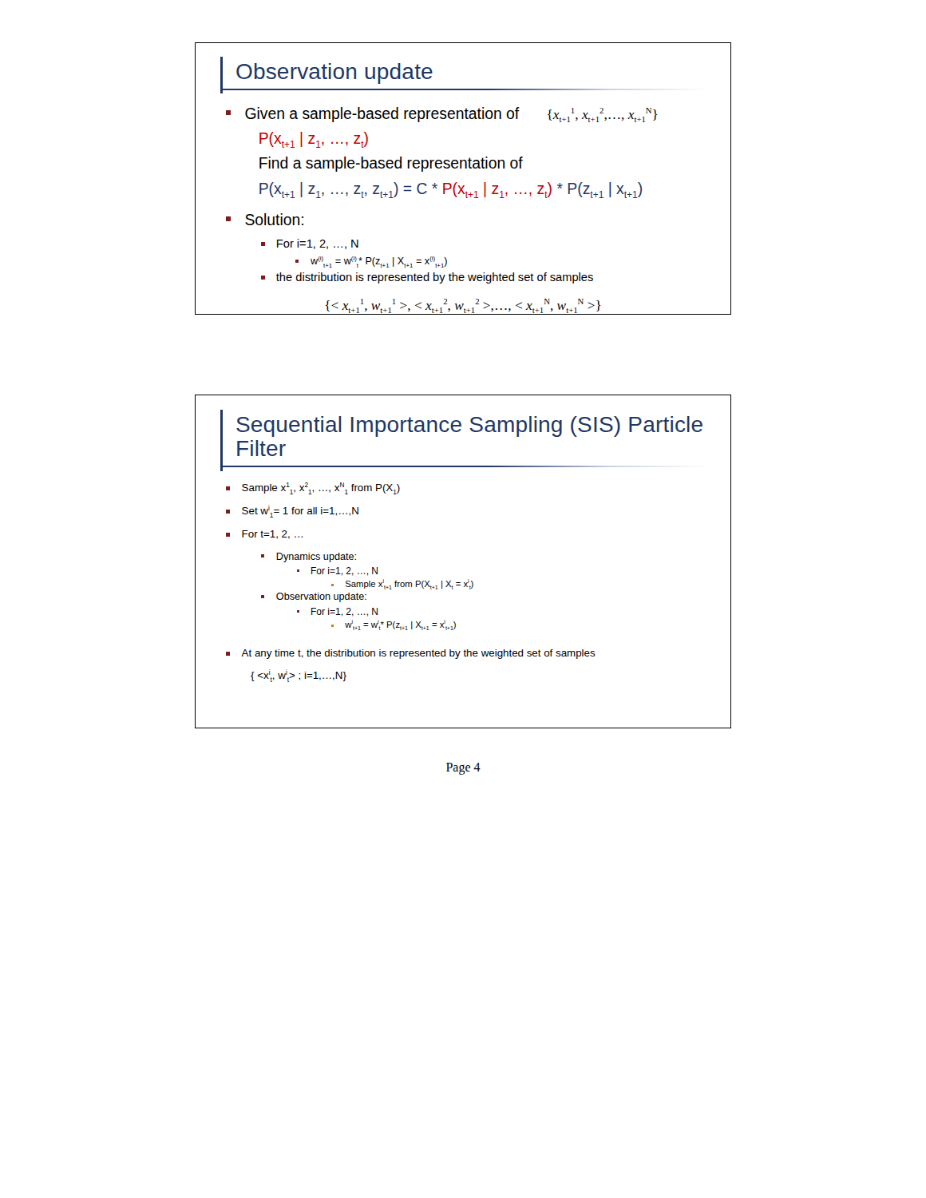Observation update
Given a sample-based representation of {xt+11, xt+12,…, xt+1N}
P(xt+1 | z1, …, zt)
Find a sample-based representation of
P(xt+1 | z1, …, zt, zt+1) = C * P(xt+1 | z1, …, zt) * P(zt+1 | xt+1)
Solution:
For i=1, 2, …, N
w(i)t+1 = w(i)t* P(zt+1 | Xt+1 = x(i)t+1)
the distribution is represented by the weighted set of samples
{< xt+11, wt+11 >, < xt+12, wt+12 >,…, < xt+1N, wt+1N >}
Sequential Importance Sampling (SIS) Particle Filter
Sample x11, x21, …, xN1 from P(X1)
Set wi1= 1 for all i=1,…,N
For t=1, 2, …
Dynamics update:
For i=1, 2, …, N
Sample xit+1 from P(Xt+1 | Xt = xit)
Observation update:
For i=1, 2, …, N
wit+1 = wit* P(zt+1 | Xt+1 = xit+1)
At any time t, the distribution is represented by the weighted set of samples
{ <xit, wit> ; i=1,…,N}
Page 4